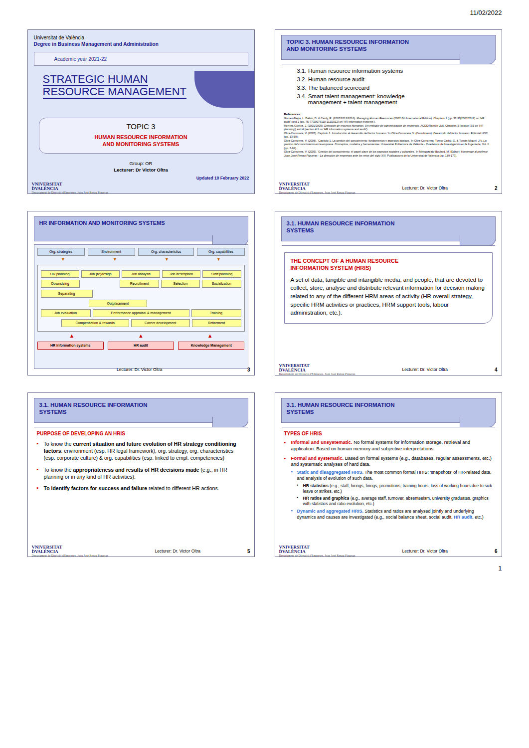11/02/2022
Universitat de València
Degree in Business Management and Administration
Academic year 2021-22
STRATEGIC HUMAN
RESOURCE MANAGEMENT
TOPIC 3
HUMAN RESOURCE INFORMATION
AND MONITORING SYSTEMS
Group: OR Lecturer: Dr Victor Oltra
Updated 10 February 2022
VNIVERSITAT
D̀VALÈNCIA Departament de Direcció d'Empreses. Joan José Renau Piqueras
TOPIC 3. HUMAN RESOURCE INFORMATION
AND MONITORING SYSTEMS
3.1. Human resource information systems
3.2. Human resource audit
3.3. The balanced scorecard
3.4. Smart talent management: knowledge
management + talent management
References:
Gómez-Mejía, L. Balkin, D. & Cardy, R. (2007/2012/2016). Managing Human Resources (2007-5th International Edition). Chapters 1 (pp. 37-38[2007/2012] on 'HR audit') and 2 (pp. 75-77[2007]/110-111[2012] on 'HR information systems').
Herrera Gómez, J. (2001/2009). Dirección de recursos humanos. Un enfoque de administración de empresas. ACDE/Ramón Llull. Chapters 3 (section 3.5 on 'HR planning') and 4 (section 4.1 on 'HR information systems and audit').
Oltra-Comorera, V. (2005). Capítulo 1. Introducción al desarrollo del factor humano.' In Oltra-Comorera, V. (Coordinator): Desarrollo del factor humano. Editorial UOC (pp. 13-59).
Oltra-Comorera, V. (2006). 'Capítulo 1. La gestión del conocimiento: fundamentos y aspectos básicos.' In Oltra-Comorera, Tormo-Carbó, G. & Tomás-Miquel, J.V. La gestión del conocimiento en la empresa. Conceptos, modelos y herramientas. Universitat Politècnica de València - Cuadernos de Investigación en la Ingeniería, Vol. II (pp. 7-62).
Oltra-Comorera, V. (2009). 'Gestión del conocimiento: el papel clave de los aspectos sociales y culturales.' In Menguzzato-Boulard, M. (Editor): Homenaje al profesor Juan José Renau Piqueras - La dirección de empresas ante los retos del siglo XXI. Publicacions de la Universitat de València (pp. 169-177).
VNIVERSITAT
D̀VALÈNCIA Departament de Direcció d'Empreses. Joan José Renau Piqueras
Lecturer: Dr. Victor Oltra
2
HR INFORMATION AND MONITORING SYSTEMS
Org. strategies
Environment
Org. characteristics
Org. capabilities
▼▼▼▼
HR planning
Job (re)design
Job analysis
Job description
Staff planning
Downsizing
Recruitment
Selection
Socialization
Separating
Outplacement
Job evaluation
Performance appraisal & management
Training
Compensation & rewards
Career development
Retirement
▲▲▲
HR information systems
HR audit
Knowledge Management
Lecturer: Dr. Victor Oltra
3
3.1. HUMAN RESOURCE INFORMATION
SYSTEMS
THE CONCEPT OF A HUMAN RESOURCE
INFORMATION SYSTEM (HRIS)
A set of data, tangible and intangible media, and people, that are devoted to collect, store, analyse and distribute relevant information for decision making related to any of the different HRM areas of activity (HR overall strategy, specific HRM activities or practices, HRM support tools, labour administration, etc.).
VNIVERSITAT
D̀VALÈNCIA Departament de Direcció d'Empreses. Joan José Renau Piqueras
Lecturer: Dr. Victor Oltra
4
3.1. HUMAN RESOURCE INFORMATION
SYSTEMS
PURPOSE OF DEVELOPING AN HRIS
To know the current situation and future evolution of HR strategy conditioning factors: environment (esp. HR legal framework), org. strategy, org. characteristics (esp. corporate culture) & org. capabilities (esp. linked to empl. competencies)
To know the appropriateness and results of HR decisions made (e.g., in HR planning or in any kind of HR activities).
To identify factors for success and failure related to different HR actions.
VNIVERSITAT
D̀VALÈNCIA Departament de Direcció d'Empreses. Joan José Renau Piqueras
Lecturer: Dr. Victor Oltra
5
3.1. HUMAN RESOURCE INFORMATION
SYSTEMS
TYPES OF HRIS
Informal and unsystematic. No formal systems for information storage, retrieval and application. Based on human memory and subjective interpretations.
Formal and systematic. Based on formal systems (e.g., databases, regular assessments, etc.) and systematic analyses of hard data.
Static and disaggregated HRIS. The most common formal HRIS: 'snapshots' of HR-related data, and analysis of evolution of such data.
HR statistics (e.g., staff, hirings, firings, promotions, training hours, loss of working hours due to sick leave or strikes, etc.)
HR ratios and graphics (e.g., average staff, turnover, absenteeism, university graduates, graphics with statistics and ratio evolution, etc.)
Dynamic and aggregated HRIS. Statistics and ratios are analysed jointly and underlying dynamics and causes are investigated (e.g., social balance sheet, social audit, HR audit, etc.)
VNIVERSITAT
D̀VALÈNCIA Departament de Direcció d'Empreses. Joan José Renau Piqueras
Lecturer: Dr. Victor Oltra
6
1